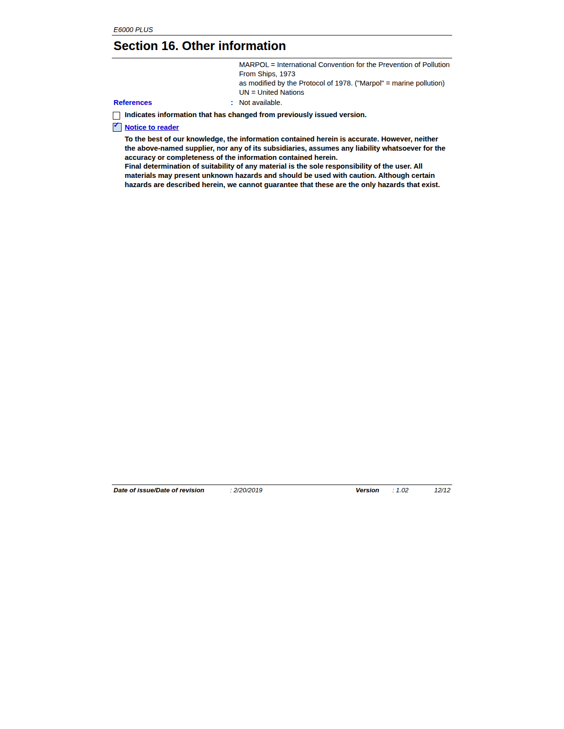E6000 PLUS
Section 16. Other information
MARPOL = International Convention for the Prevention of Pollution From Ships, 1973
as modified by the Protocol of 1978. ("Marpol" = marine pollution)
UN = United Nations
References
:
Not available.
Indicates information that has changed from previously issued version.
Notice to reader
To the best of our knowledge, the information contained herein is accurate. However, neither the above-named supplier, nor any of its subsidiaries, assumes any liability whatsoever for the accuracy or completeness of the information contained herein.
Final determination of suitability of any material is the sole responsibility of the user. All materials may present unknown hazards and should be used with caution. Although certain hazards are described herein, we cannot guarantee that these are the only hazards that exist.
Date of issue/Date of revision : 2/20/2019 Version : 1.02 12/12